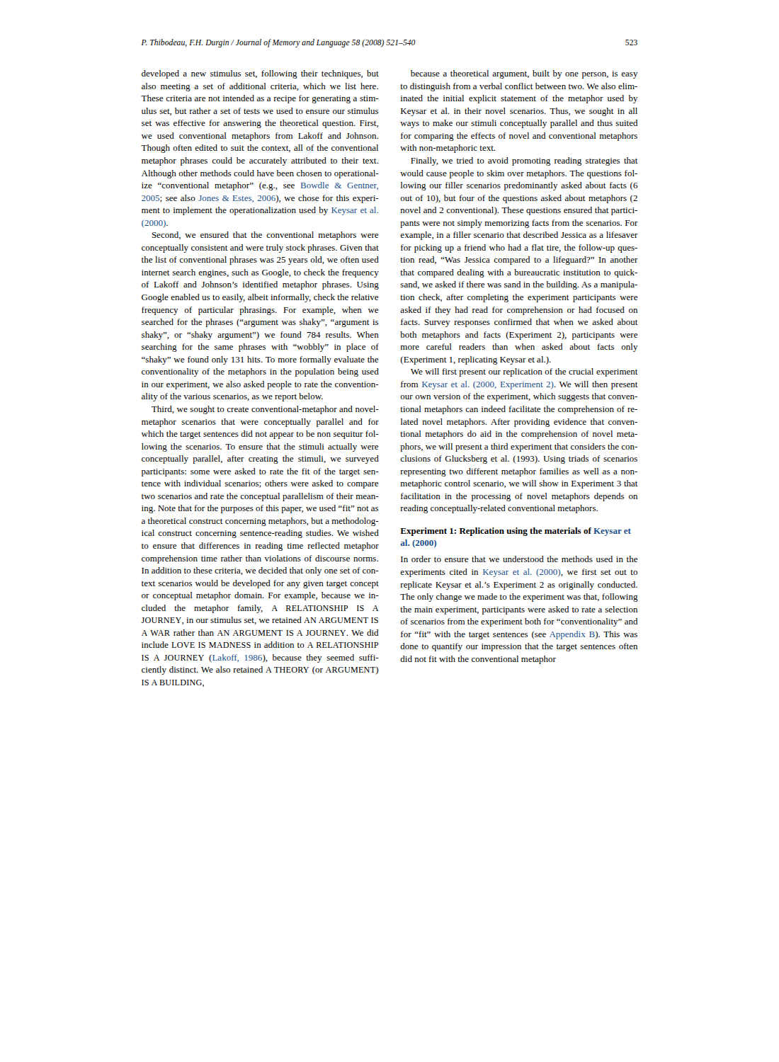P. Thibodeau, F.H. Durgin / Journal of Memory and Language 58 (2008) 521–540 523
developed a new stimulus set, following their techniques, but also meeting a set of additional criteria, which we list here. These criteria are not intended as a recipe for generating a stimulus set, but rather a set of tests we used to ensure our stimulus set was effective for answering the theoretical question. First, we used conventional metaphors from Lakoff and Johnson. Though often edited to suit the context, all of the conventional metaphor phrases could be accurately attributed to their text. Although other methods could have been chosen to operationalize “conventional metaphor” (e.g., see Bowdle & Gentner, 2005; see also Jones & Estes, 2006), we chose for this experiment to implement the operationalization used by Keysar et al. (2000).
Second, we ensured that the conventional metaphors were conceptually consistent and were truly stock phrases. Given that the list of conventional phrases was 25 years old, we often used internet search engines, such as Google, to check the frequency of Lakoff and Johnson’s identified metaphor phrases. Using Google enabled us to easily, albeit informally, check the relative frequency of particular phrasings. For example, when we searched for the phrases (“argument was shaky”, “argument is shaky”, or “shaky argument”) we found 784 results. When searching for the same phrases with “wobbly” in place of “shaky” we found only 131 hits. To more formally evaluate the conventionality of the metaphors in the population being used in our experiment, we also asked people to rate the conventionality of the various scenarios, as we report below.
Third, we sought to create conventional-metaphor and novel-metaphor scenarios that were conceptually parallel and for which the target sentences did not appear to be non sequitur following the scenarios. To ensure that the stimuli actually were conceptually parallel, after creating the stimuli, we surveyed participants: some were asked to rate the fit of the target sentence with individual scenarios; others were asked to compare two scenarios and rate the conceptual parallelism of their meaning. Note that for the purposes of this paper, we used “fit” not as a theoretical construct concerning metaphors, but a methodological construct concerning sentence-reading studies. We wished to ensure that differences in reading time reflected metaphor comprehension time rather than violations of discourse norms. In addition to these criteria, we decided that only one set of context scenarios would be developed for any given target concept or conceptual metaphor domain. For example, because we included the metaphor family, A RELATIONSHIP IS A JOURNEY, in our stimulus set, we retained AN ARGUMENT IS A WAR rather than AN ARGUMENT IS A JOURNEY. We did include LOVE IS MADNESS in addition to A RELATIONSHIP IS A JOURNEY (Lakoff, 1986), because they seemed sufficiently distinct. We also retained A THEORY (or ARGUMENT) IS A BUILDING,
because a theoretical argument, built by one person, is easy to distinguish from a verbal conflict between two. We also eliminated the initial explicit statement of the metaphor used by Keysar et al. in their novel scenarios. Thus, we sought in all ways to make our stimuli conceptually parallel and thus suited for comparing the effects of novel and conventional metaphors with non-metaphoric text.
Finally, we tried to avoid promoting reading strategies that would cause people to skim over metaphors. The questions following our filler scenarios predominantly asked about facts (6 out of 10), but four of the questions asked about metaphors (2 novel and 2 conventional). These questions ensured that participants were not simply memorizing facts from the scenarios. For example, in a filler scenario that described Jessica as a lifesaver for picking up a friend who had a flat tire, the follow-up question read, “Was Jessica compared to a lifeguard?” In another that compared dealing with a bureaucratic institution to quicksand, we asked if there was sand in the building. As a manipulation check, after completing the experiment participants were asked if they had read for comprehension or had focused on facts. Survey responses confirmed that when we asked about both metaphors and facts (Experiment 2), participants were more careful readers than when asked about facts only (Experiment 1, replicating Keysar et al.).
We will first present our replication of the crucial experiment from Keysar et al. (2000, Experiment 2). We will then present our own version of the experiment, which suggests that conventional metaphors can indeed facilitate the comprehension of related novel metaphors. After providing evidence that conventional metaphors do aid in the comprehension of novel metaphors, we will present a third experiment that considers the conclusions of Glucksberg et al. (1993). Using triads of scenarios representing two different metaphor families as well as a non-metaphoric control scenario, we will show in Experiment 3 that facilitation in the processing of novel metaphors depends on reading conceptually-related conventional metaphors.
Experiment 1: Replication using the materials of Keysar et al. (2000)
In order to ensure that we understood the methods used in the experiments cited in Keysar et al. (2000), we first set out to replicate Keysar et al.’s Experiment 2 as originally conducted. The only change we made to the experiment was that, following the main experiment, participants were asked to rate a selection of scenarios from the experiment both for “conventionality” and for “fit” with the target sentences (see Appendix B). This was done to quantify our impression that the target sentences often did not fit with the conventional metaphor